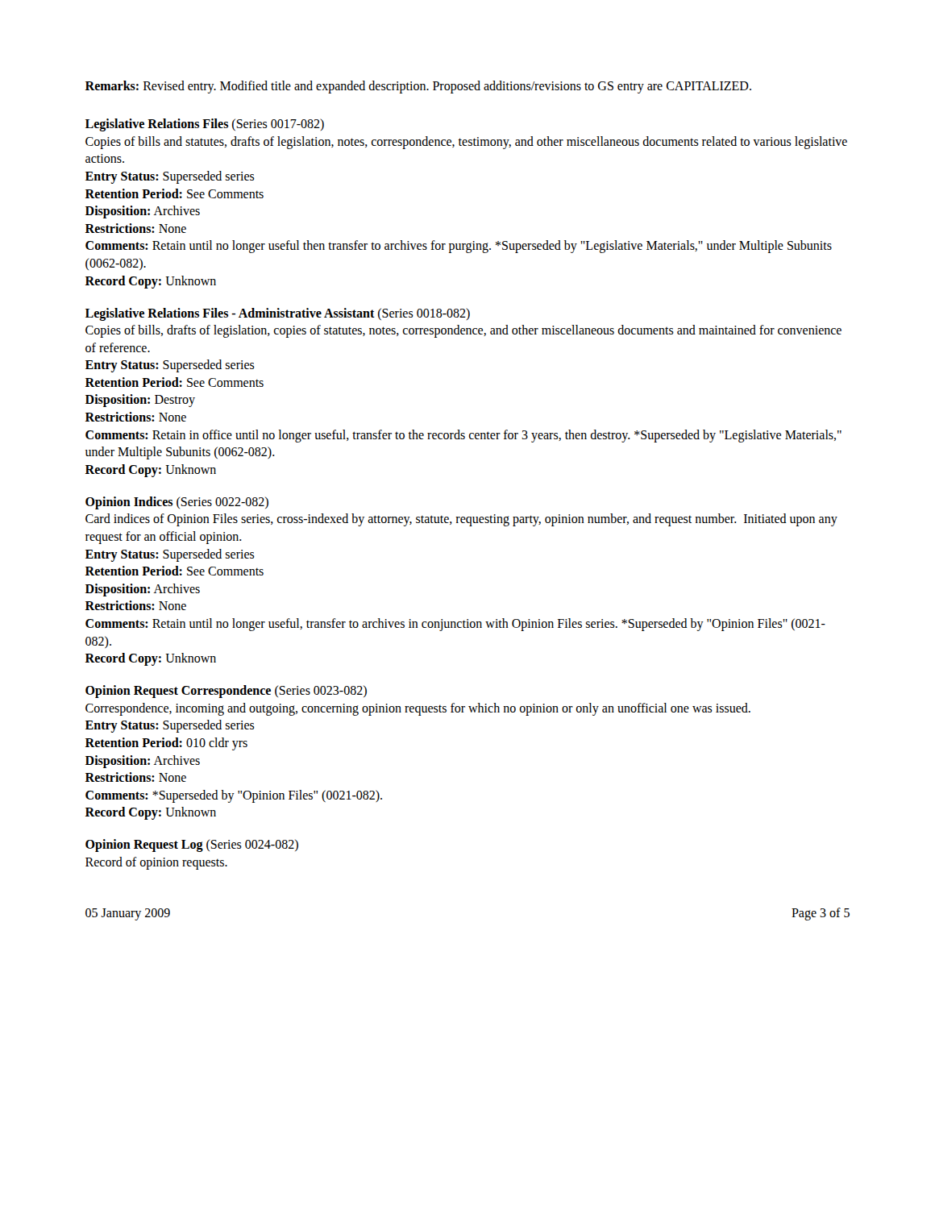Remarks: Revised entry. Modified title and expanded description. Proposed additions/revisions to GS entry are CAPITALIZED.
Legislative Relations Files (Series 0017-082)
Copies of bills and statutes, drafts of legislation, notes, correspondence, testimony, and other miscellaneous documents related to various legislative actions.
Entry Status: Superseded series
Retention Period: See Comments
Disposition: Archives
Restrictions: None
Comments: Retain until no longer useful then transfer to archives for purging. *Superseded by "Legislative Materials," under Multiple Subunits (0062-082).
Record Copy: Unknown
Legislative Relations Files - Administrative Assistant (Series 0018-082)
Copies of bills, drafts of legislation, copies of statutes, notes, correspondence, and other miscellaneous documents and maintained for convenience of reference.
Entry Status: Superseded series
Retention Period: See Comments
Disposition: Destroy
Restrictions: None
Comments: Retain in office until no longer useful, transfer to the records center for 3 years, then destroy. *Superseded by "Legislative Materials," under Multiple Subunits (0062-082).
Record Copy: Unknown
Opinion Indices (Series 0022-082)
Card indices of Opinion Files series, cross-indexed by attorney, statute, requesting party, opinion number, and request number. Initiated upon any request for an official opinion.
Entry Status: Superseded series
Retention Period: See Comments
Disposition: Archives
Restrictions: None
Comments: Retain until no longer useful, transfer to archives in conjunction with Opinion Files series. *Superseded by "Opinion Files" (0021-082).
Record Copy: Unknown
Opinion Request Correspondence (Series 0023-082)
Correspondence, incoming and outgoing, concerning opinion requests for which no opinion or only an unofficial one was issued.
Entry Status: Superseded series
Retention Period: 010 cldr yrs
Disposition: Archives
Restrictions: None
Comments: *Superseded by "Opinion Files" (0021-082).
Record Copy: Unknown
Opinion Request Log (Series 0024-082)
Record of opinion requests.
05 January 2009 Page 3 of 5